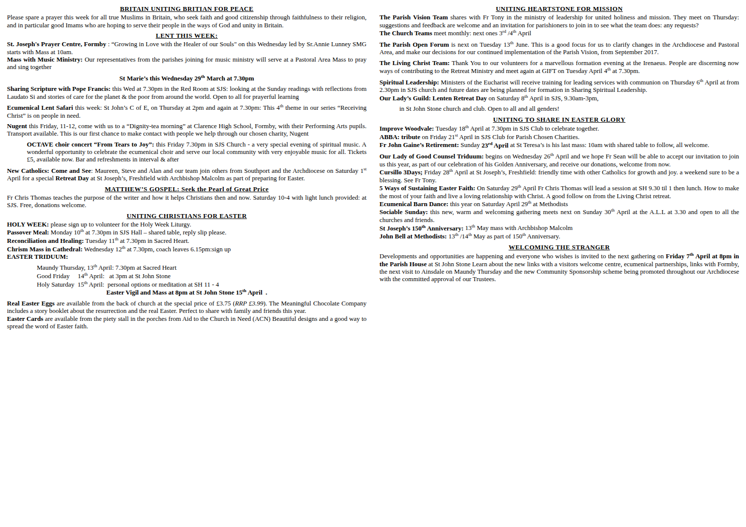BRITAIN UNITING BRITIAN FOR PEACE
Please spare a prayer this week for all true Muslims in Britain, who seek faith and good citizenship through faithfulness to their religion, and in particular good Imams who are hoping to serve their people in the ways of God and unity in Britain.
LENT THIS WEEK:
St. Joseph's Prayer Centre, Formby : “Growing in Love with the Healer of our Souls" on this Wednesday led by Sr.Annie Lunney SMG starts with Mass at 10am.
Mass with Music Ministry: Our representatives from the parishes joining for music ministry will serve at a Pastoral Area Mass to pray and sing together
St Marie’s this Wednesday 29th March at 7.30pm
Sharing Scripture with Pope Francis: this Wed at 7.30pm in the Red Room at SJS: looking at the Sunday readings with reflections from Laudato Si and stories of care for the planet & the poor from around the world. Open to all for prayerful learning
Ecumenical Lent Safari this week: St John’s C of E, on Thursday at 2pm and again at 7.30pm: This 4th theme in our series “Receiving Christ” is on people in need.
Nugent this Friday, 11-12, come with us to a “Dignity-tea morning” at Clarence High School, Formby, with their Performing Arts pupils. Transport available. This is our first chance to make contact with people we help through our chosen charity, Nugent
OCTAVE choir concert “From Tears to Joy”: this Friday 7.30pm in SJS Church - a very special evening of spiritual music. A wonderful opportunity to celebrate the ecumenical choir and serve our local community with very enjoyable music for all. Tickets £5, available now. Bar and refreshments in interval & after
New Catholics: Come and See: Maureen, Steve and Alan and our team join others from Southport and the Archdiocese on Saturday 1st April for a special Retreat Day at St Joseph’s, Freshfield with Archbishop Malcolm as part of preparing for Easter.
MATTHEW’S GOSPEL: Seek the Pearl of Great Price
Fr Chris Thomas teaches the purpose of the writer and how it helps Christians then and now. Saturday 10-4 with light lunch provided: at SJS. Free, donations welcome.
UNITING CHRISTIANS FOR EASTER
HOLY WEEK: please sign up to volunteer for the Holy Week Liturgy.
Passover Meal: Monday 10th at 7.30pm in SJS Hall – shared table, reply slip please.
Reconciliation and Healing: Tuesday 11th at 7.30pm in Sacred Heart.
Chrism Mass in Cathedral: Wednesday 12th at 7.30pm, coach leaves 6.15pm:sign up
EASTER TRIDUUM:
Maundy Thursday, 13th April: 7.30pm at Sacred Heart
Good Friday 14th April: at 3pm at St John Stone
Holy Saturday 15th April: personal options or meditation at SH 11 - 4
Easter Vigil and Mass at 8pm at St John Stone 15th April .
Real Easter Eggs are available from the back of church at the special price of £3.75 (RRP £3.99). The Meaningful Chocolate Company includes a story booklet about the resurrection and the real Easter. Perfect to share with family and friends this year.
Easter Cards are available from the piety stall in the porches from Aid to the Church in Need (ACN) Beautiful designs and a good way to spread the word of Easter faith.
UNITING HEARTSTONE FOR MISSION
The Parish Vision Team shares with Fr Tony in the ministry of leadership for united holiness and mission. They meet on Thursday: suggestions and feedback are welcome and an invitation for parishioners to join in to see what the team does: any requests?
The Church Teams meet monthly: next ones 3rd /4th April
The Parish Open Forum is next on Tuesday 13th June. This is a good focus for us to clarify changes in the Archdiocese and Pastoral Area, and make our decisions for our continued implementation of the Parish Vision, from September 2017.
The Living Christ Team: Thank You to our volunteers for a marvellous formation evening at the Irenaeus. People are discerning now ways of contributing to the Retreat Ministry and meet again at GIFT on Tuesday April 4th at 7.30pm.
Spiritual Leadership: Ministers of the Eucharist will receive training for leading services with communion on Thursday 6th April at from 2.30pm in SJS church and future dates are being planned for formation in Sharing Spiritual Leadership.
Our Lady’s Guild: Lenten Retreat Day on Saturday 8th April in SJS, 9.30am-3pm,
in St John Stone church and club. Open to all and all genders!
UNITING TO SHARE IN EASTER GLORY
Improve Woodvale: Tuesday 18th April at 7.30pm in SJS Club to celebrate together.
ABBA: tribute on Friday 21st April in SJS Club for Parish Chosen Charities.
Fr John Gaine’s Retirement: Sunday 23rd April at St Teresa’s is his last mass: 10am with shared table to follow, all welcome.
Our Lady of Good Counsel Triduum: begins on Wednesday 26th April and we hope Fr Sean will be able to accept our invitation to join us this year, as part of our celebration of his Golden Anniversary, and receive our donations, welcome from now.
Cursillo 3Days; Friday 28th April at St Joseph’s, Freshfield: friendly time with other Catholics for growth and joy. a weekend sure to be a blessing. See Fr Tony.
5 Ways of Sustaining Easter Faith: On Saturday 29th April Fr Chris Thomas will lead a session at SH 9.30 til 1 then lunch. How to make the most of your faith and live a loving relationship with Christ. A good follow on from the Living Christ retreat.
Ecumenical Barn Dance: this year on Saturday April 29th at Methodists
Sociable Sunday: this new, warm and welcoming gathering meets next on Sunday 30th April at the A.L.L at 3.30 and open to all the churches and friends.
St Joseph’s 150th Anniversary: 13th May mass with Archbishop Malcolm
John Bell at Methodists: 13th /14th May as part of 150th Anniversary.
WELCOMING THE STRANGER
Developments and opportunities are happening and everyone who wishes is invited to the next gathering on Friday 7th April at 8pm in the Parish House at St John Stone Learn about the new links with a visitors welcome centre, ecumenical partnerships, links with Formby, the next visit to Ainsdale on Maundy Thursday and the new Community Sponsorship scheme being promoted throughout our Archdiocese with the committed approval of our Trustees.